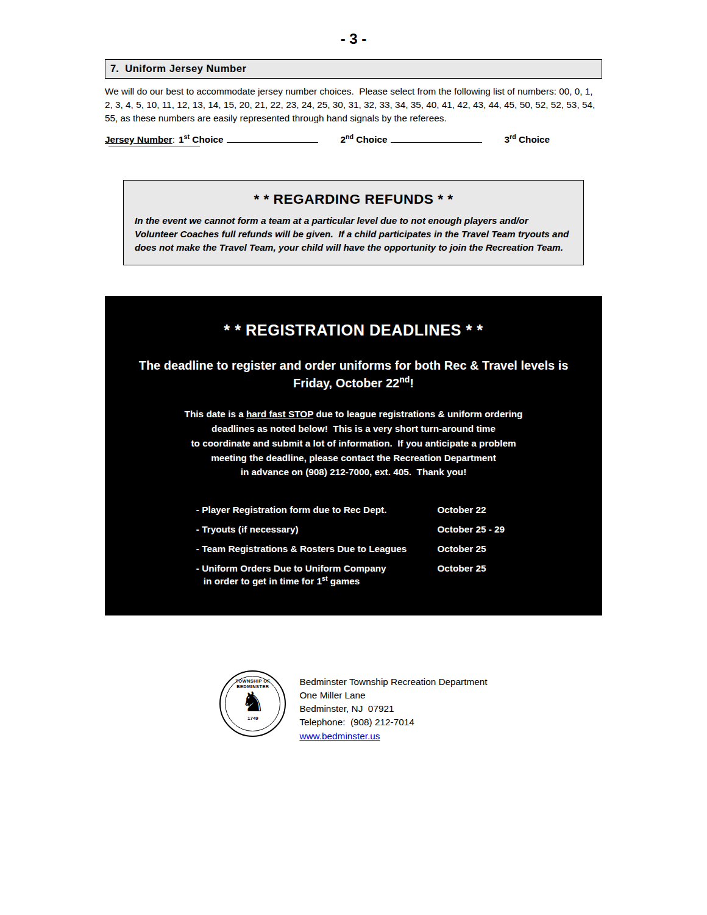- 3 -
7. Uniform Jersey Number
We will do our best to accommodate jersey number choices. Please select from the following list of numbers: 00, 0, 1, 2, 3, 4, 5, 10, 11, 12, 13, 14, 15, 20, 21, 22, 23, 24, 25, 30, 31, 32, 33, 34, 35, 40, 41, 42, 43, 44, 45, 50, 52, 52, 53, 54, 55, as these numbers are easily represented through hand signals by the referees.
Jersey Number: 1st Choice 2nd Choice 3rd Choice
* * REGARDING REFUNDS * *
In the event we cannot form a team at a particular level due to not enough players and/or Volunteer Coaches full refunds will be given. If a child participates in the Travel Team tryouts and does not make the Travel Team, your child will have the opportunity to join the Recreation Team.
* * REGISTRATION DEADLINES * *
The deadline to register and order uniforms for both Rec & Travel levels is Friday, October 22nd!
This date is a hard fast STOP due to league registrations & uniform ordering
deadlines as noted below! This is a very short turn-around time
to coordinate and submit a lot of information. If you anticipate a problem
meeting the deadline, please contact the Recreation Department
in advance on (908) 212-7000, ext. 405. Thank you!
| - Player Registration form due to Rec Dept. | October 22 |
| - Tryouts (if necessary) | October 25 - 29 |
| - Team Registrations & Rosters Due to Leagues | October 25 |
| - Uniform Orders Due to Uniform Company in order to get in time for 1 st games | October 25 |
TOWNSHIP OF BEDMINSTER
♞
1749
Bedminster Township Recreation Department
One Miller Lane
Bedminster, NJ 07921
Telephone: (908) 212-7014
www.bedminster.us